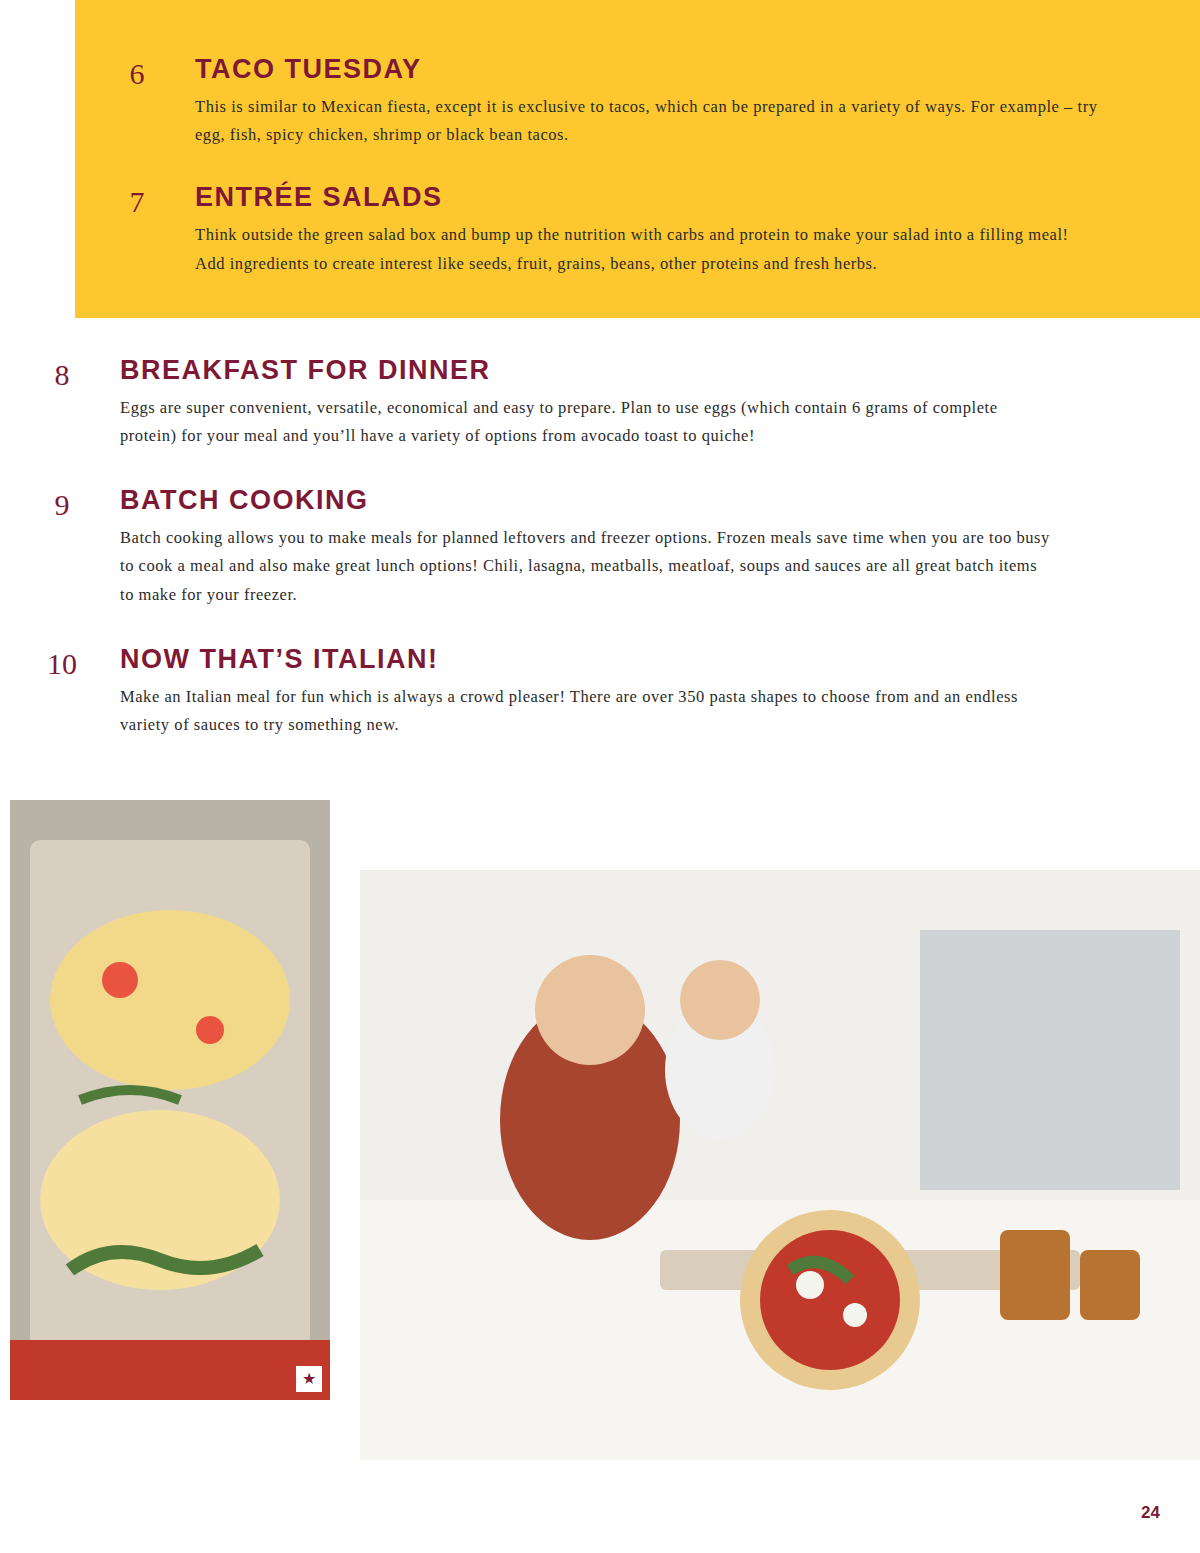6
TACO TUESDAY
This is similar to Mexican fiesta, except it is exclusive to tacos, which can be prepared in a variety of ways. For example – try egg, fish, spicy chicken, shrimp or black bean tacos.
7
ENTRÉE SALADS
Think outside the green salad box and bump up the nutrition with carbs and protein to make your salad into a filling meal! Add ingredients to create interest like seeds, fruit, grains, beans, other proteins and fresh herbs.
8
BREAKFAST FOR DINNER
Eggs are super convenient, versatile, economical and easy to prepare. Plan to use eggs (which contain 6 grams of complete protein) for your meal and you’ll have a variety of options from avocado toast to quiche!
9
BATCH COOKING
Batch cooking allows you to make meals for planned leftovers and freezer options. Frozen meals save time when you are too busy to cook a meal and also make great lunch options! Chili, lasagna, meatballs, meatloaf, soups and sauces are all great batch items to make for your freezer.
10
NOW THAT’S ITALIAN!
Make an Italian meal for fun which is always a crowd pleaser! There are over 350 pasta shapes to choose from and an endless variety of sauces to try something new.
★
24